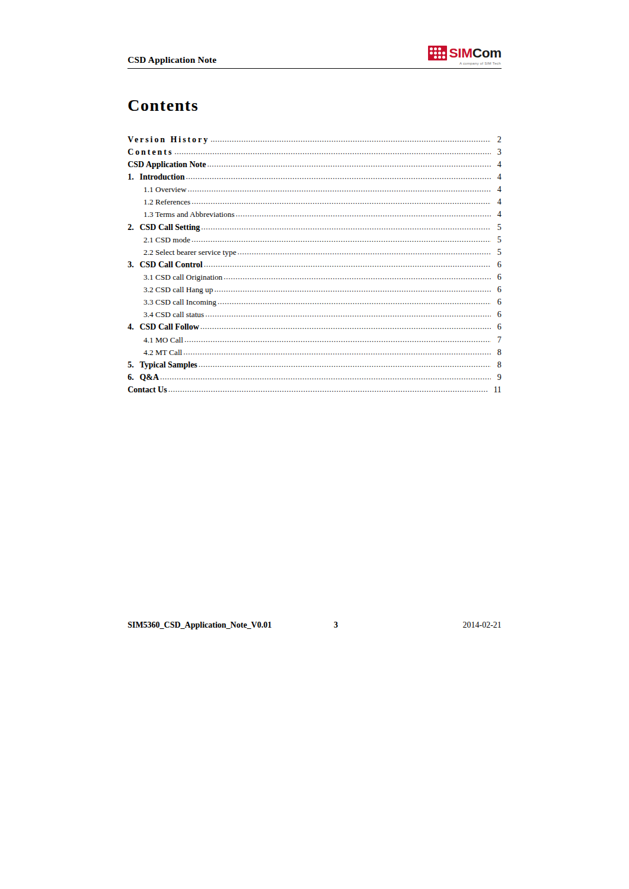CSD Application Note
SIM Com
A company of SIM Tech
Contents
Version History .................................................................................................................................. 2
Contents ................................................................................................................................................. 3
CSD Application Note ......................................................................................................................... 4
1. Introduction ......................................................................................................................................... 4
1.1 Overview ................................................................................................................................................. 4
1.2 References .............................................................................................................................................. 4
1.3 Terms and Abbreviations ............................................................................................................. 4
2. CSD Call Setting .............................................................................................................................. 5
2.1 CSD mode .............................................................................................................................................. 5
2.2 Select bearer service type ............................................................................................................ 5
3. CSD Call Control ............................................................................................................................. 6
3.1 CSD call Origination ..................................................................................................................... 6
3.2 CSD call Hang up ....................................................................................................................... 6
3.3 CSD call Incoming ...................................................................................................................... 6
3.4 CSD call status ........................................................................................................................... 6
4. CSD Call Follow ............................................................................................................................... 6
4.1 MO Call ................................................................................................................................................. 7
4.2 MT Call .................................................................................................................................................. 8
5. Typical Samples ................................................................................................................................ 8
6. Q&A ................................................................................................................................................. 9
Contact Us ....................................................................................................................................... 11
SIM5360_CSD_Application_Note_V0.01
3
2014-02-21